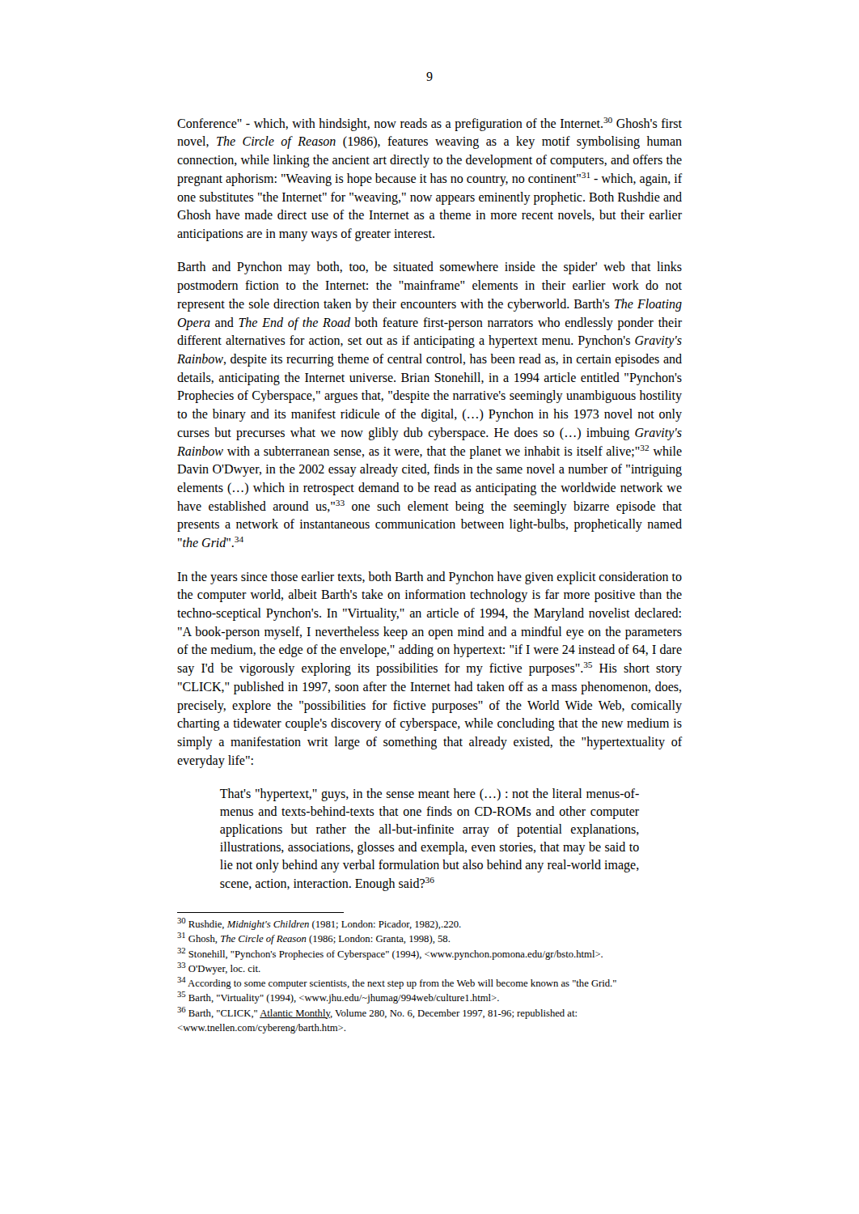9
Conference" - which, with hindsight, now reads as a prefiguration of the Internet.30 Ghosh's first novel, The Circle of Reason (1986), features weaving as a key motif symbolising human connection, while linking the ancient art directly to the development of computers, and offers the pregnant aphorism: "Weaving is hope because it has no country, no continent"31 - which, again, if one substitutes "the Internet" for "weaving," now appears eminently prophetic. Both Rushdie and Ghosh have made direct use of the Internet as a theme in more recent novels, but their earlier anticipations are in many ways of greater interest.
Barth and Pynchon may both, too, be situated somewhere inside the spider' web that links postmodern fiction to the Internet: the "mainframe" elements in their earlier work do not represent the sole direction taken by their encounters with the cyberworld. Barth's The Floating Opera and The End of the Road both feature first-person narrators who endlessly ponder their different alternatives for action, set out as if anticipating a hypertext menu. Pynchon's Gravity's Rainbow, despite its recurring theme of central control, has been read as, in certain episodes and details, anticipating the Internet universe. Brian Stonehill, in a 1994 article entitled "Pynchon's Prophecies of Cyberspace," argues that, "despite the narrative's seemingly unambiguous hostility to the binary and its manifest ridicule of the digital, (…) Pynchon in his 1973 novel not only curses but precurses what we now glibly dub cyberspace. He does so (…) imbuing Gravity's Rainbow with a subterranean sense, as it were, that the planet we inhabit is itself alive;"32 while Davin O'Dwyer, in the 2002 essay already cited, finds in the same novel a number of "intriguing elements (…) which in retrospect demand to be read as anticipating the worldwide network we have established around us,"33 one such element being the seemingly bizarre episode that presents a network of instantaneous communication between light-bulbs, prophetically named "the Grid".34
In the years since those earlier texts, both Barth and Pynchon have given explicit consideration to the computer world, albeit Barth's take on information technology is far more positive than the techno-sceptical Pynchon's. In "Virtuality," an article of 1994, the Maryland novelist declared: "A book-person myself, I nevertheless keep an open mind and a mindful eye on the parameters of the medium, the edge of the envelope," adding on hypertext: "if I were 24 instead of 64, I dare say I'd be vigorously exploring its possibilities for my fictive purposes".35 His short story "CLICK," published in 1997, soon after the Internet had taken off as a mass phenomenon, does, precisely, explore the "possibilities for fictive purposes" of the World Wide Web, comically charting a tidewater couple's discovery of cyberspace, while concluding that the new medium is simply a manifestation writ large of something that already existed, the "hypertextuality of everyday life":
That's "hypertext," guys, in the sense meant here (…) : not the literal menus-of-menus and texts-behind-texts that one finds on CD-ROMs and other computer applications but rather the all-but-infinite array of potential explanations, illustrations, associations, glosses and exempla, even stories, that may be said to lie not only behind any verbal formulation but also behind any real-world image, scene, action, interaction. Enough said?36
30 Rushdie, Midnight's Children (1981; London: Picador, 1982),.220.
31 Ghosh, The Circle of Reason (1986; London: Granta, 1998), 58.
32 Stonehill, "Pynchon's Prophecies of Cyberspace" (1994), <www.pynchon.pomona.edu/gr/bsto.html>.
33 O'Dwyer, loc. cit.
34 According to some computer scientists, the next step up from the Web will become known as "the Grid."
35 Barth, "Virtuality" (1994), <www.jhu.edu/~jhumag/994web/culture1.html>.
36 Barth, "CLICK," Atlantic Monthly, Volume 280, No. 6, December 1997, 81-96; republished at:
<www.tnellen.com/cybereng/barth.htm>.